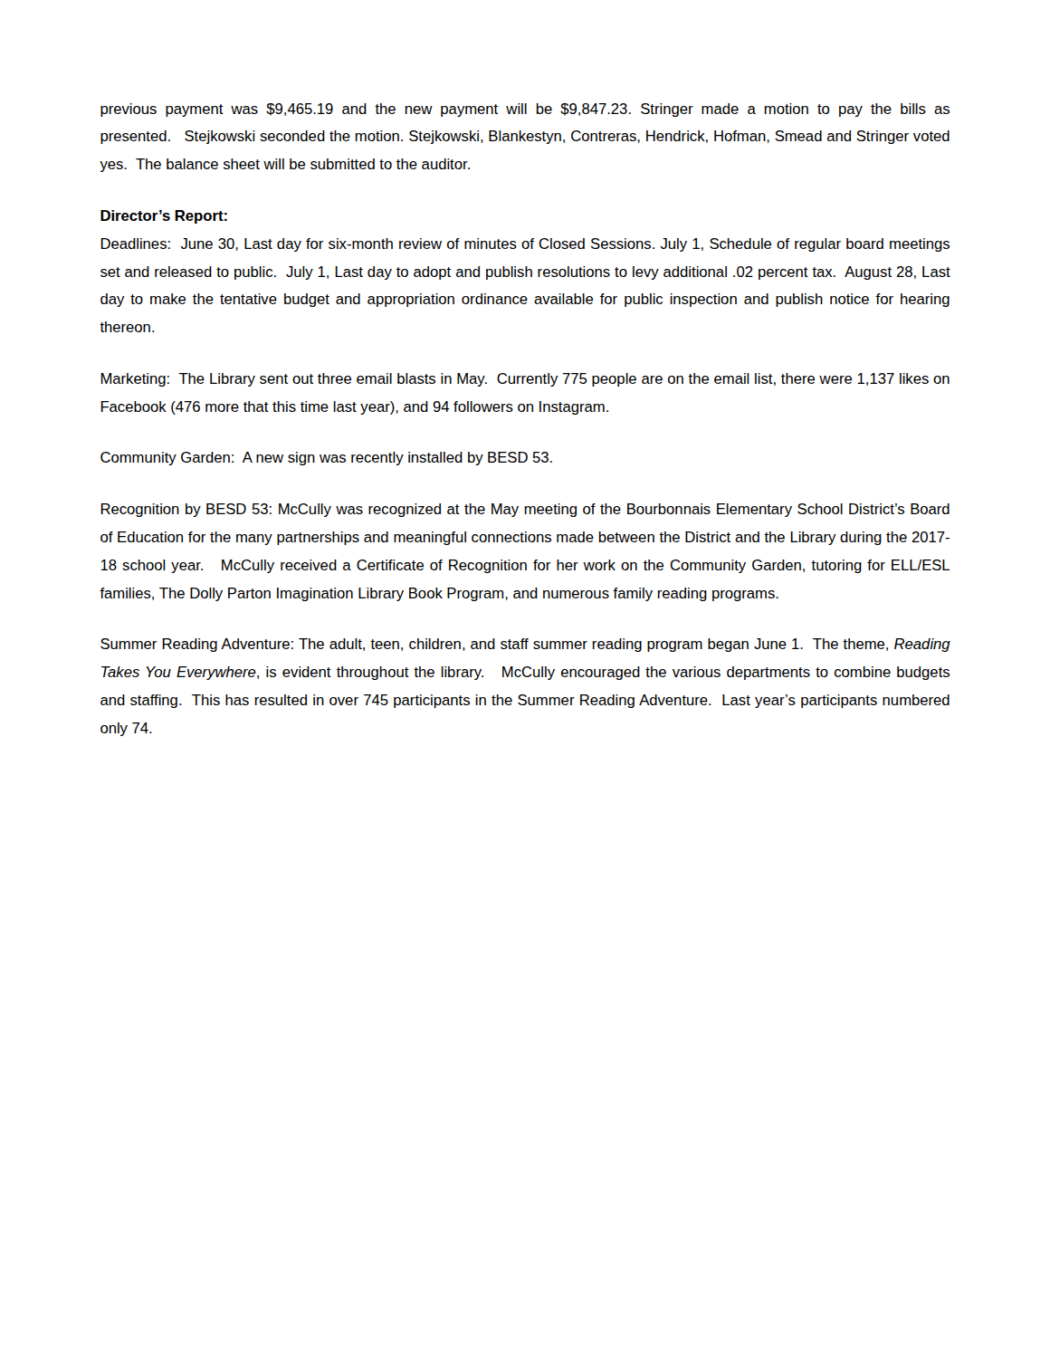previous payment was $9,465.19 and the new payment will be $9,847.23. Stringer made a motion to pay the bills as presented. Stejkowski seconded the motion. Stejkowski, Blankestyn, Contreras, Hendrick, Hofman, Smead and Stringer voted yes. The balance sheet will be submitted to the auditor.
Director’s Report:
Deadlines: June 30, Last day for six-month review of minutes of Closed Sessions. July 1, Schedule of regular board meetings set and released to public. July 1, Last day to adopt and publish resolutions to levy additional .02 percent tax. August 28, Last day to make the tentative budget and appropriation ordinance available for public inspection and publish notice for hearing thereon.
Marketing: The Library sent out three email blasts in May. Currently 775 people are on the email list, there were 1,137 likes on Facebook (476 more that this time last year), and 94 followers on Instagram.
Community Garden: A new sign was recently installed by BESD 53.
Recognition by BESD 53: McCully was recognized at the May meeting of the Bourbonnais Elementary School District’s Board of Education for the many partnerships and meaningful connections made between the District and the Library during the 2017-18 school year. McCully received a Certificate of Recognition for her work on the Community Garden, tutoring for ELL/ESL families, The Dolly Parton Imagination Library Book Program, and numerous family reading programs.
Summer Reading Adventure: The adult, teen, children, and staff summer reading program began June 1. The theme, Reading Takes You Everywhere, is evident throughout the library. McCully encouraged the various departments to combine budgets and staffing. This has resulted in over 745 participants in the Summer Reading Adventure. Last year’s participants numbered only 74.